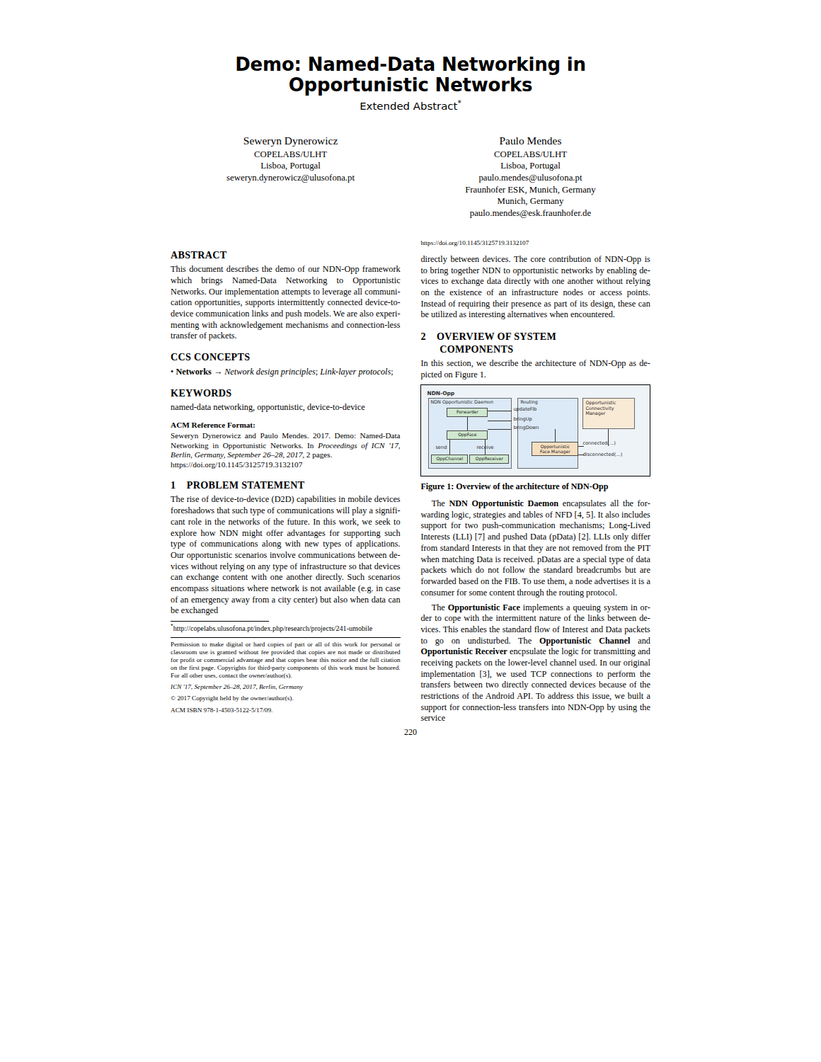Demo: Named-Data Networking in Opportunistic Networks
Extended Abstract*
Seweryn Dynerowicz
COPELABS/ULHT
Lisboa, Portugal
seweryn.dynerowicz@ulusofona.pt
Paulo Mendes
COPELABS/ULHT
Lisboa, Portugal
paulo.mendes@ulusofona.pt
Fraunhofer ESK, Munich, Germany
Munich, Germany
paulo.mendes@esk.fraunhofer.de
ABSTRACT
This document describes the demo of our NDN-Opp framework which brings Named-Data Networking to Opportunistic Networks. Our implementation attempts to leverage all communication opportunities, supports intermittently connected device-to-device communication links and push models. We are also experimenting with acknowledgement mechanisms and connection-less transfer of packets.
CCS CONCEPTS
• Networks → Network design principles; Link-layer protocols;
KEYWORDS
named-data networking, opportunistic, device-to-device
ACM Reference Format:
Seweryn Dynerowicz and Paulo Mendes. 2017. Demo: Named-Data Networking in Opportunistic Networks. In Proceedings of ICN '17, Berlin, Germany, September 26–28, 2017, 2 pages.
https://doi.org/10.1145/3125719.3132107
1 PROBLEM STATEMENT
The rise of device-to-device (D2D) capabilities in mobile devices foreshadows that such type of communications will play a significant role in the networks of the future. In this work, we seek to explore how NDN might offer advantages for supporting such type of communications along with new types of applications. Our opportunistic scenarios involve communications between devices without relying on any type of infrastructure so that devices can exchange content with one another directly. Such scenarios encompass situations where network is not available (e.g. in case of an emergency away from a city center) but also when data can be exchanged
*http://copelabs.ulusofona.pt/index.php/research/projects/241-umobile
Permission to make digital or hard copies of part or all of this work for personal or classroom use is granted without fee provided that copies are not made or distributed for profit or commercial advantage and that copies bear this notice and the full citation on the first page. Copyrights for third-party components of this work must be honored. For all other uses, contact the owner/author(s).
ICN '17, September 26–28, 2017, Berlin, Germany
© 2017 Copyright held by the owner/author(s).
ACM ISBN 978-1-4503-5122-5/17/09.
https://doi.org/10.1145/3125719.3132107
directly between devices. The core contribution of NDN-Opp is to bring together NDN to opportunistic networks by enabling devices to exchange data directly with one another without relying on the existence of an infrastructure nodes or access points. Instead of requiring their presence as part of its design, these can be utilized as interesting alternatives when encountered.
2 OVERVIEW OF SYSTEM
COMPONENTS
In this section, we describe the architecture of NDN-Opp as depicted on Figure 1.
NDN-Opp
NDN Opportunistic Daemon
Forwarder
OppFace
OppChannel
OppReceiver
Routing
Opportunistic
Connectivity
Manager
Opportunistic
Face Manager
updateFib
bringUp
bringDown
connected(...)
disconnected(...)
send
receive
Figure 1: Overview of the architecture of NDN-Opp
The NDN Opportunistic Daemon encapsulates all the forwarding logic, strategies and tables of NFD [4, 5]. It also includes support for two push-communication mechanisms; Long-Lived Interests (LLI) [7] and pushed Data (pData) [2]. LLIs only differ from standard Interests in that they are not removed from the PIT when matching Data is received. pDatas are a special type of data packets which do not follow the standard breadcrumbs but are forwarded based on the FIB. To use them, a node advertises it is a consumer for some content through the routing protocol.
The Opportunistic Face implements a queuing system in order to cope with the intermittent nature of the links between devices. This enables the standard flow of Interest and Data packets to go on undisturbed. The Opportunistic Channel and Opportunistic Receiver encpsulate the logic for transmitting and receiving packets on the lower-level channel used. In our original implementation [3], we used TCP connections to perform the transfers between two directly connected devices because of the restrictions of the Android API. To address this issue, we built a support for connection-less transfers into NDN-Opp by using the service
220